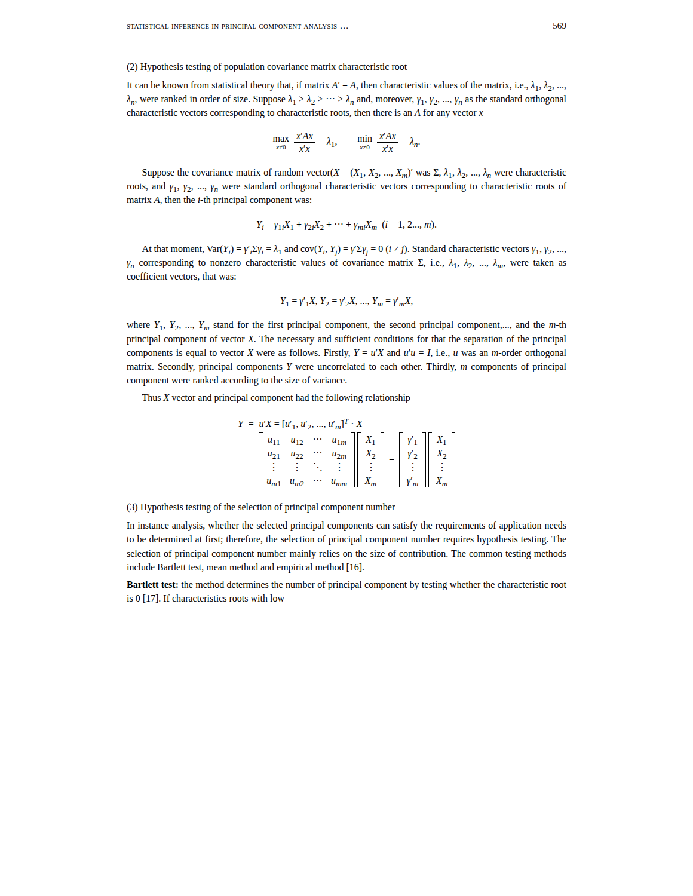statistical inference in principal component analysis … 569
(2) Hypothesis testing of population covariance matrix characteristic root
It can be known from statistical theory that, if matrix A′ = A, then characteristic values of the matrix, i.e., λ1, λ2, ..., λn, were ranked in order of size. Suppose λ1 > λ2 > ··· > λn and, moreover, γ1, γ2, ..., γn as the standard orthogonal characteristic vectors corresponding to characteristic roots, then there is an A for any vector x
max x≠0 x′Ax x′x = λ1, min x≠0 x′Ax x′x = λn.
Suppose the covariance matrix of random vector(X = (X1, X2, ..., Xm)′ was Σ, λ1, λ2, ..., λn were characteristic roots, and γ1, γ2, ..., γn were standard orthogonal characteristic vectors corresponding to characteristic roots of matrix A, then the i-th principal component was:
Yi = γ1iX1 + γ2iX2 + ··· + γmiXm (i = 1, 2..., m).
At that moment, Var(Yi) = γ′iΣγi = λ1 and cov(Yi, Yj) = γ′Σγj = 0 (i ≠ j). Standard characteristic vectors γ1, γ2, ..., γn corresponding to nonzero characteristic values of covariance matrix Σ, i.e., λ1, λ2, ..., λm, were taken as coefficient vectors, that was:
Y1 = γ′1X, Y2 = γ′2X, ..., Ym = γ′mX,
where Y1, Y2, ..., Ym stand for the first principal component, the second principal component,..., and the m-th principal component of vector X. The necessary and sufficient conditions for that the separation of the principal components is equal to vector X were as follows. Firstly, Y = u′X and u′u = I, i.e., u was an m-order orthogonal matrix. Secondly, principal components Y were uncorrelated to each other. Thirdly, m components of principal component were ranked according to the size of variance.
Thus X vector and principal component had the following relationship
| Y | = | u ′ X = [ u ′ 1 , u ′ 2 , ..., u ′ m ] T · X |
| | = | / u 11 / u 12 / ··· / u 1 m / / u 21 / u 22 / ··· / u 2 m / / ⋮ / ⋮ / ⋱ / ⋮ / / u m 1 / u m 2 / ··· / u mm / / X 1 / / X 2 / / ⋮ / / X m / = / γ ′ 1 / / γ ′ 2 / / ⋮ / / γ ′ m / / X 1 / / X 2 / / ⋮ / / X m / |
(3) Hypothesis testing of the selection of principal component number
In instance analysis, whether the selected principal components can satisfy the requirements of application needs to be determined at first; therefore, the selection of principal component number requires hypothesis testing. The selection of principal component number mainly relies on the size of contribution. The common testing methods include Bartlett test, mean method and empirical method [16].
Bartlett test: the method determines the number of principal component by testing whether the characteristic root is 0 [17]. If characteristics roots with low